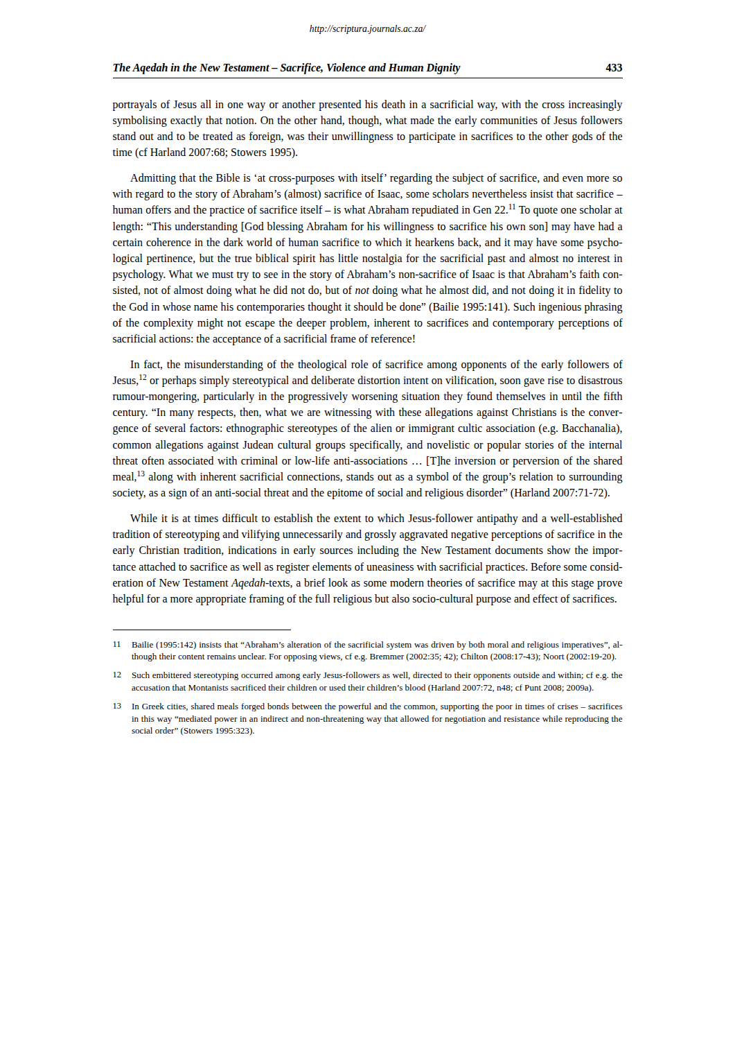http://scriptura.journals.ac.za/
The Aqedah in the New Testament – Sacrifice, Violence and Human Dignity 433
portrayals of Jesus all in one way or another presented his death in a sacrificial way, with the cross increasingly symbolising exactly that notion. On the other hand, though, what made the early communities of Jesus followers stand out and to be treated as foreign, was their unwillingness to participate in sacrifices to the other gods of the time (cf Harland 2007:68; Stowers 1995).
Admitting that the Bible is ‘at cross-purposes with itself’ regarding the subject of sacrifice, and even more so with regard to the story of Abraham’s (almost) sacrifice of Isaac, some scholars nevertheless insist that sacrifice – human offers and the practice of sacrifice itself – is what Abraham repudiated in Gen 22.11 To quote one scholar at length: “This understanding [God blessing Abraham for his willingness to sacrifice his own son] may have had a certain coherence in the dark world of human sacrifice to which it hearkens back, and it may have some psychological pertinence, but the true biblical spirit has little nostalgia for the sacrificial past and almost no interest in psychology. What we must try to see in the story of Abraham’s non-sacrifice of Isaac is that Abraham’s faith consisted, not of almost doing what he did not do, but of not doing what he almost did, and not doing it in fidelity to the God in whose name his contemporaries thought it should be done” (Bailie 1995:141). Such ingenious phrasing of the complexity might not escape the deeper problem, inherent to sacrifices and contemporary perceptions of sacrificial actions: the acceptance of a sacrificial frame of reference!
In fact, the misunderstanding of the theological role of sacrifice among opponents of the early followers of Jesus,12 or perhaps simply stereotypical and deliberate distortion intent on vilification, soon gave rise to disastrous rumour-mongering, particularly in the progressively worsening situation they found themselves in until the fifth century. “In many respects, then, what we are witnessing with these allegations against Christians is the convergence of several factors: ethnographic stereotypes of the alien or immigrant cultic association (e.g. Bacchanalia), common allegations against Judean cultural groups specifically, and novelistic or popular stories of the internal threat often associated with criminal or low-life anti-associations … [T]he inversion or perversion of the shared meal,13 along with inherent sacrificial connections, stands out as a symbol of the group’s relation to surrounding society, as a sign of an anti-social threat and the epitome of social and religious disorder” (Harland 2007:71-72).
While it is at times difficult to establish the extent to which Jesus-follower antipathy and a well-established tradition of stereotyping and vilifying unnecessarily and grossly aggravated negative perceptions of sacrifice in the early Christian tradition, indications in early sources including the New Testament documents show the importance attached to sacrifice as well as register elements of uneasiness with sacrificial practices. Before some consideration of New Testament Aqedah-texts, a brief look as some modern theories of sacrifice may at this stage prove helpful for a more appropriate framing of the full religious but also socio-cultural purpose and effect of sacrifices.
11 Bailie (1995:142) insists that “Abraham’s alteration of the sacrificial system was driven by both moral and religious imperatives”, although their content remains unclear. For opposing views, cf e.g. Bremmer (2002:35; 42); Chilton (2008:17-43); Noort (2002:19-20).
12 Such embittered stereotyping occurred among early Jesus-followers as well, directed to their opponents outside and within; cf e.g. the accusation that Montanists sacrificed their children or used their children’s blood (Harland 2007:72, n48; cf Punt 2008; 2009a).
13 In Greek cities, shared meals forged bonds between the powerful and the common, supporting the poor in times of crises – sacrifices in this way “mediated power in an indirect and non-threatening way that allowed for negotiation and resistance while reproducing the social order” (Stowers 1995:323).